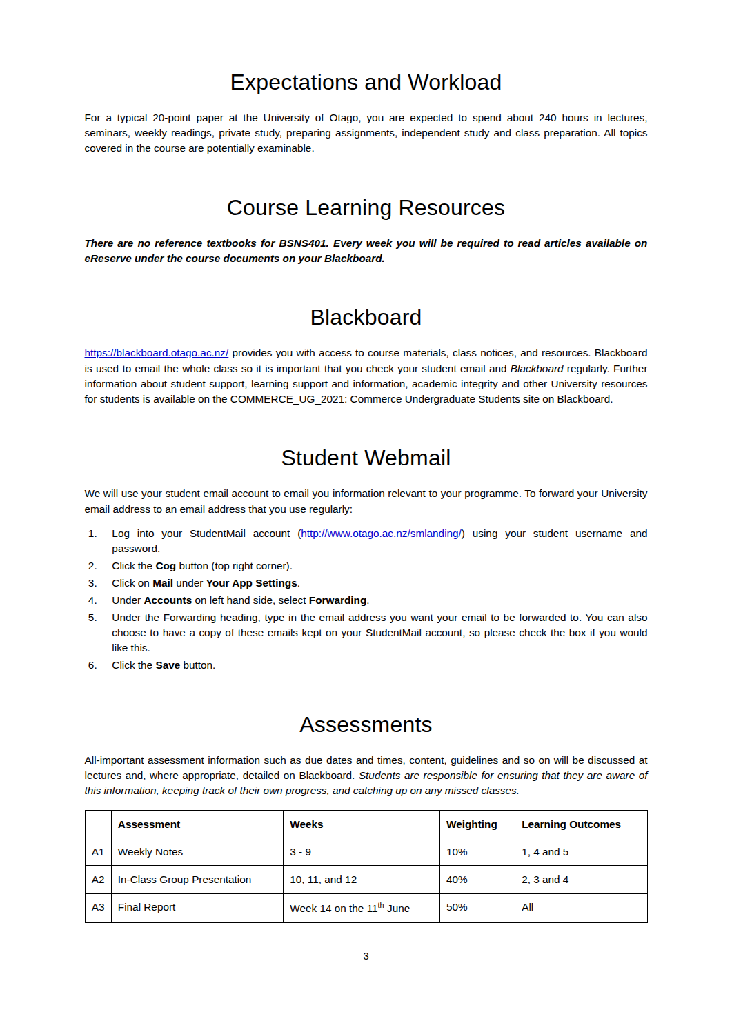Expectations and Workload
For a typical 20-point paper at the University of Otago, you are expected to spend about 240 hours in lectures, seminars, weekly readings, private study, preparing assignments, independent study and class preparation. All topics covered in the course are potentially examinable.
Course Learning Resources
There are no reference textbooks for BSNS401. Every week you will be required to read articles available on eReserve under the course documents on your Blackboard.
Blackboard
https://blackboard.otago.ac.nz/ provides you with access to course materials, class notices, and resources. Blackboard is used to email the whole class so it is important that you check your student email and Blackboard regularly. Further information about student support, learning support and information, academic integrity and other University resources for students is available on the COMMERCE_UG_2021: Commerce Undergraduate Students site on Blackboard.
Student Webmail
We will use your student email account to email you information relevant to your programme. To forward your University email address to an email address that you use regularly:
Log into your StudentMail account (http://www.otago.ac.nz/smlanding/) using your student username and password.
Click the Cog button (top right corner).
Click on Mail under Your App Settings.
Under Accounts on left hand side, select Forwarding.
Under the Forwarding heading, type in the email address you want your email to be forwarded to. You can also choose to have a copy of these emails kept on your StudentMail account, so please check the box if you would like this.
Click the Save button.
Assessments
All-important assessment information such as due dates and times, content, guidelines and so on will be discussed at lectures and, where appropriate, detailed on Blackboard. Students are responsible for ensuring that they are aware of this information, keeping track of their own progress, and catching up on any missed classes.
| | Assessment | Weeks | Weighting | Learning Outcomes |
| --- | --- | --- | --- | --- |
| A1 | Weekly Notes | 3 - 9 | 10% | 1, 4 and 5 |
| A2 | In-Class Group Presentation | 10, 11, and 12 | 40% | 2, 3 and 4 |
| A3 | Final Report | Week 14 on the 11 th June | 50% | All |
3